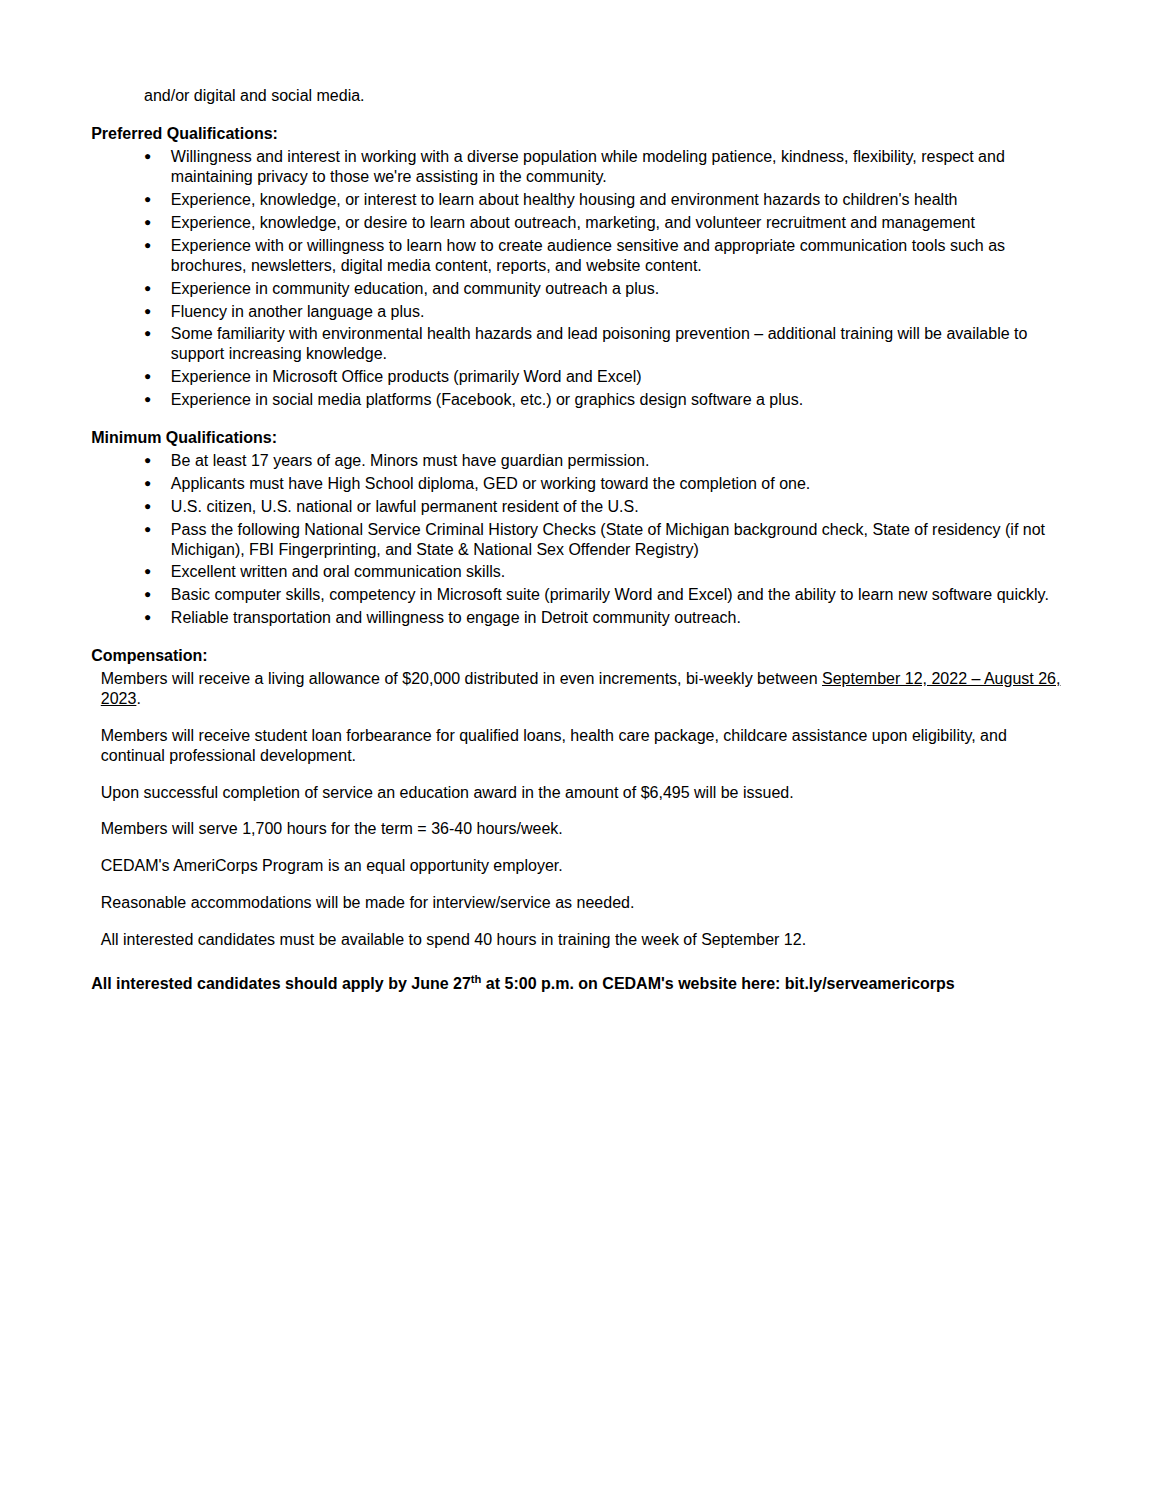and/or digital and social media.
Preferred Qualifications:
Willingness and interest in working with a diverse population while modeling patience, kindness, flexibility, respect and maintaining privacy to those we're assisting in the community.
Experience, knowledge, or interest to learn about healthy housing and environment hazards to children's health
Experience, knowledge, or desire to learn about outreach, marketing, and volunteer recruitment and management
Experience with or willingness to learn how to create audience sensitive and appropriate communication tools such as brochures, newsletters, digital media content, reports, and website content.
Experience in community education, and community outreach a plus.
Fluency in another language a plus.
Some familiarity with environmental health hazards and lead poisoning prevention – additional training will be available to support increasing knowledge.
Experience in Microsoft Office products (primarily Word and Excel)
Experience in social media platforms (Facebook, etc.) or graphics design software a plus.
Minimum Qualifications:
Be at least 17 years of age. Minors must have guardian permission.
Applicants must have High School diploma, GED or working toward the completion of one.
U.S. citizen, U.S. national or lawful permanent resident of the U.S.
Pass the following National Service Criminal History Checks (State of Michigan background check, State of residency (if not Michigan), FBI Fingerprinting, and State & National Sex Offender Registry)
Excellent written and oral communication skills.
Basic computer skills, competency in Microsoft suite (primarily Word and Excel) and the ability to learn new software quickly.
Reliable transportation and willingness to engage in Detroit community outreach.
Compensation:
Members will receive a living allowance of $20,000 distributed in even increments, bi-weekly between September 12, 2022 – August 26, 2023.
Members will receive student loan forbearance for qualified loans, health care package, childcare assistance upon eligibility, and continual professional development.
Upon successful completion of service an education award in the amount of $6,495 will be issued.
Members will serve 1,700 hours for the term = 36-40 hours/week.
CEDAM's AmeriCorps Program is an equal opportunity employer.
Reasonable accommodations will be made for interview/service as needed.
All interested candidates must be available to spend 40 hours in training the week of September 12.
All interested candidates should apply by June 27th at 5:00 p.m. on CEDAM's website here: bit.ly/serveamericorps